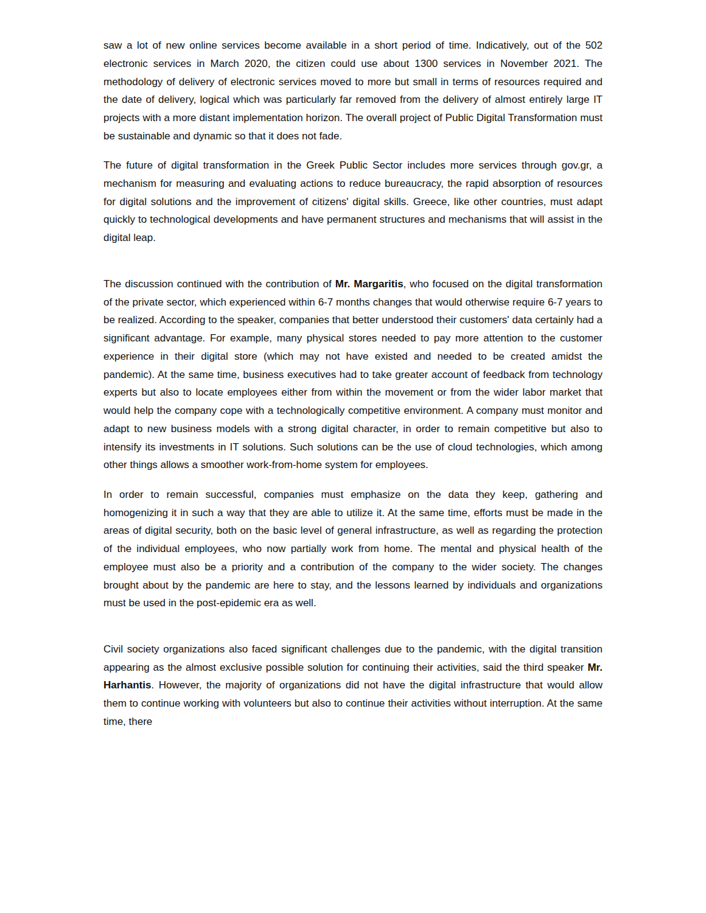saw a lot of new online services become available in a short period of time. Indicatively, out of the 502 electronic services in March 2020, the citizen could use about 1300 services in November 2021. The methodology of delivery of electronic services moved to more but small in terms of resources required and the date of delivery, logical which was particularly far removed from the delivery of almost entirely large IT projects with a more distant implementation horizon. The overall project of Public Digital Transformation must be sustainable and dynamic so that it does not fade.
The future of digital transformation in the Greek Public Sector includes more services through gov.gr, a mechanism for measuring and evaluating actions to reduce bureaucracy, the rapid absorption of resources for digital solutions and the improvement of citizens' digital skills. Greece, like other countries, must adapt quickly to technological developments and have permanent structures and mechanisms that will assist in the digital leap.
The discussion continued with the contribution of Mr. Margaritis, who focused on the digital transformation of the private sector, which experienced within 6-7 months changes that would otherwise require 6-7 years to be realized. According to the speaker, companies that better understood their customers' data certainly had a significant advantage. For example, many physical stores needed to pay more attention to the customer experience in their digital store (which may not have existed and needed to be created amidst the pandemic). At the same time, business executives had to take greater account of feedback from technology experts but also to locate employees either from within the movement or from the wider labor market that would help the company cope with a technologically competitive environment. A company must monitor and adapt to new business models with a strong digital character, in order to remain competitive but also to intensify its investments in IT solutions. Such solutions can be the use of cloud technologies, which among other things allows a smoother work-from-home system for employees.
In order to remain successful, companies must emphasize on the data they keep, gathering and homogenizing it in such a way that they are able to utilize it. At the same time, efforts must be made in the areas of digital security, both on the basic level of general infrastructure, as well as regarding the protection of the individual employees, who now partially work from home. The mental and physical health of the employee must also be a priority and a contribution of the company to the wider society. The changes brought about by the pandemic are here to stay, and the lessons learned by individuals and organizations must be used in the post-epidemic era as well.
Civil society organizations also faced significant challenges due to the pandemic, with the digital transition appearing as the almost exclusive possible solution for continuing their activities, said the third speaker Mr. Harhantis. However, the majority of organizations did not have the digital infrastructure that would allow them to continue working with volunteers but also to continue their activities without interruption. At the same time, there